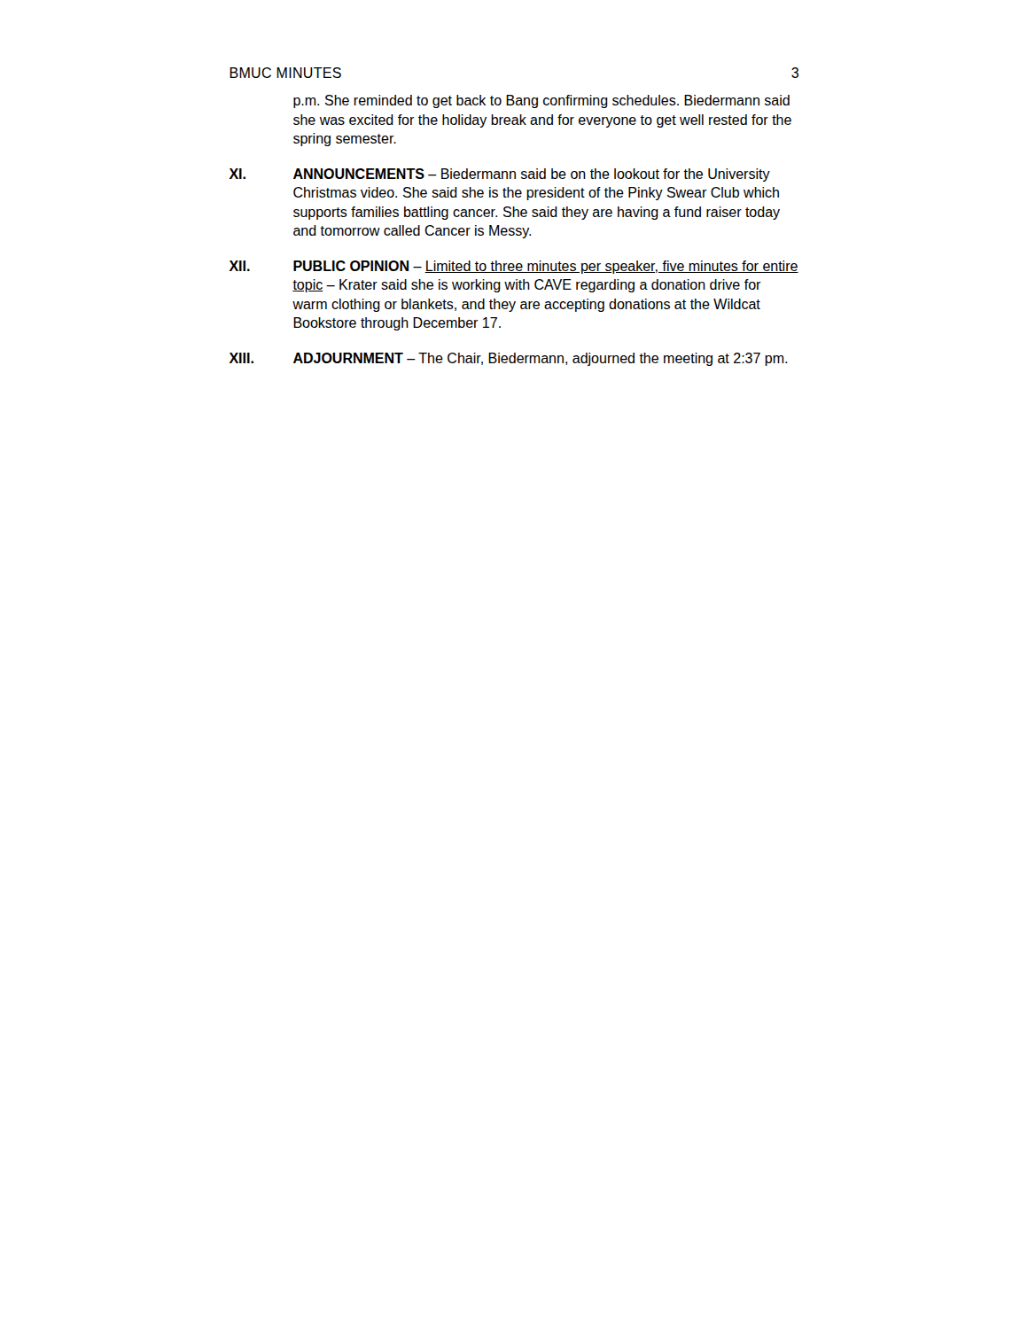BMUC MINUTES 3
p.m. She reminded to get back to Bang confirming schedules. Biedermann said she was excited for the holiday break and for everyone to get well rested for the spring semester.
XI.
ANNOUNCEMENTS – Biedermann said be on the lookout for the University Christmas video. She said she is the president of the Pinky Swear Club which supports families battling cancer. She said they are having a fund raiser today and tomorrow called Cancer is Messy.
XII.
PUBLIC OPINION – Limited to three minutes per speaker, five minutes for entire topic – Krater said she is working with CAVE regarding a donation drive for warm clothing or blankets, and they are accepting donations at the Wildcat Bookstore through December 17.
XIII.
ADJOURNMENT – The Chair, Biedermann, adjourned the meeting at 2:37 pm.